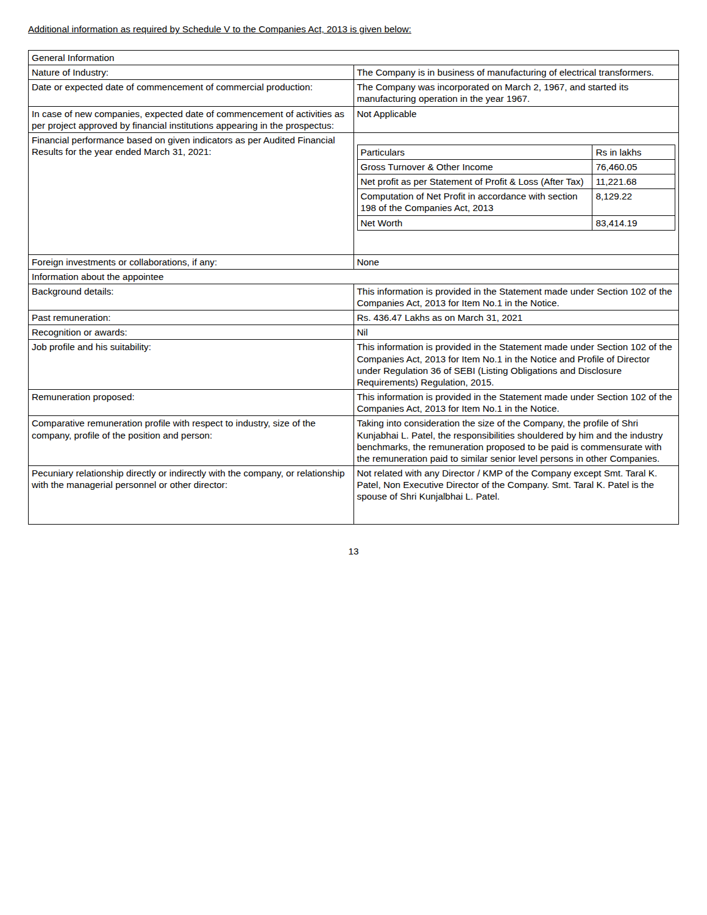Additional information as required by Schedule V to the Companies Act, 2013 is given below:
| General Information |
| Nature of Industry: | The Company is in business of manufacturing of electrical transformers. |
| Date or expected date of commencement of commercial production: | The Company was incorporated on March 2, 1967, and started its manufacturing operation in the year 1967. |
| In case of new companies, expected date of commencement of activities as per project approved by financial institutions appearing in the prospectus: | Not Applicable |
| Financial performance based on given indicators as per Audited Financial Results for the year ended March 31, 2021: | / Particulars / Rs in lakhs / / Gross Turnover & Other Income / 76,460.05 / / Net profit as per Statement of Profit & Loss (After Tax) / 11,221.68 / / Computation of Net Profit in accordance with section 198 of the Companies Act, 2013 / 8,129.22 / / Net Worth / 83,414.19 / |
| Foreign investments or collaborations, if any: | None |
| Information about the appointee |
| Background details: | This information is provided in the Statement made under Section 102 of the Companies Act, 2013 for Item No.1 in the Notice. |
| Past remuneration: | Rs. 436.47 Lakhs as on March 31, 2021 |
| Recognition or awards: | Nil |
| Job profile and his suitability: | This information is provided in the Statement made under Section 102 of the Companies Act, 2013 for Item No.1 in the Notice and Profile of Director under Regulation 36 of SEBI (Listing Obligations and Disclosure Requirements) Regulation, 2015. |
| Remuneration proposed: | This information is provided in the Statement made under Section 102 of the Companies Act, 2013 for Item No.1 in the Notice. |
| Comparative remuneration profile with respect to industry, size of the company, profile of the position and person: | Taking into consideration the size of the Company, the profile of Shri Kunjabhai L. Patel, the responsibilities shouldered by him and the industry benchmarks, the remuneration proposed to be paid is commensurate with the remuneration paid to similar senior level persons in other Companies. |
| Pecuniary relationship directly or indirectly with the company, or relationship with the managerial personnel or other director: | Not related with any Director / KMP of the Company except Smt. Taral K. Patel, Non Executive Director of the Company. Smt. Taral K. Patel is the spouse of Shri Kunjalbhai L. Patel. |
13